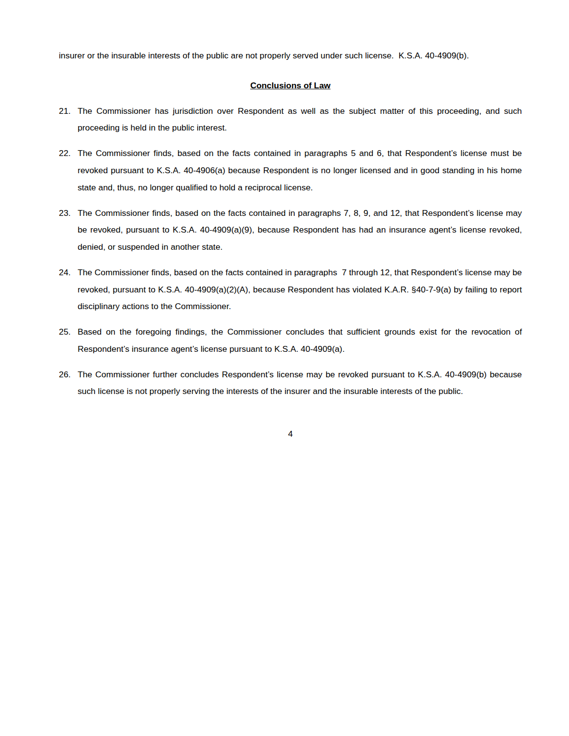insurer or the insurable interests of the public are not properly served under such license. K.S.A. 40-4909(b).
Conclusions of Law
21.
The Commissioner has jurisdiction over Respondent as well as the subject matter of this proceeding, and such proceeding is held in the public interest.
22.
The Commissioner finds, based on the facts contained in paragraphs 5 and 6, that Respondent’s license must be revoked pursuant to K.S.A. 40-4906(a) because Respondent is no longer licensed and in good standing in his home state and, thus, no longer qualified to hold a reciprocal license.
23.
The Commissioner finds, based on the facts contained in paragraphs 7, 8, 9, and 12, that Respondent’s license may be revoked, pursuant to K.S.A. 40-4909(a)(9), because Respondent has had an insurance agent’s license revoked, denied, or suspended in another state.
24.
The Commissioner finds, based on the facts contained in paragraphs 7 through 12, that Respondent’s license may be revoked, pursuant to K.S.A. 40-4909(a)(2)(A), because Respondent has violated K.A.R. §40-7-9(a) by failing to report disciplinary actions to the Commissioner.
25.
Based on the foregoing findings, the Commissioner concludes that sufficient grounds exist for the revocation of Respondent’s insurance agent’s license pursuant to K.S.A. 40-4909(a).
26.
The Commissioner further concludes Respondent’s license may be revoked pursuant to K.S.A. 40-4909(b) because such license is not properly serving the interests of the insurer and the insurable interests of the public.
4